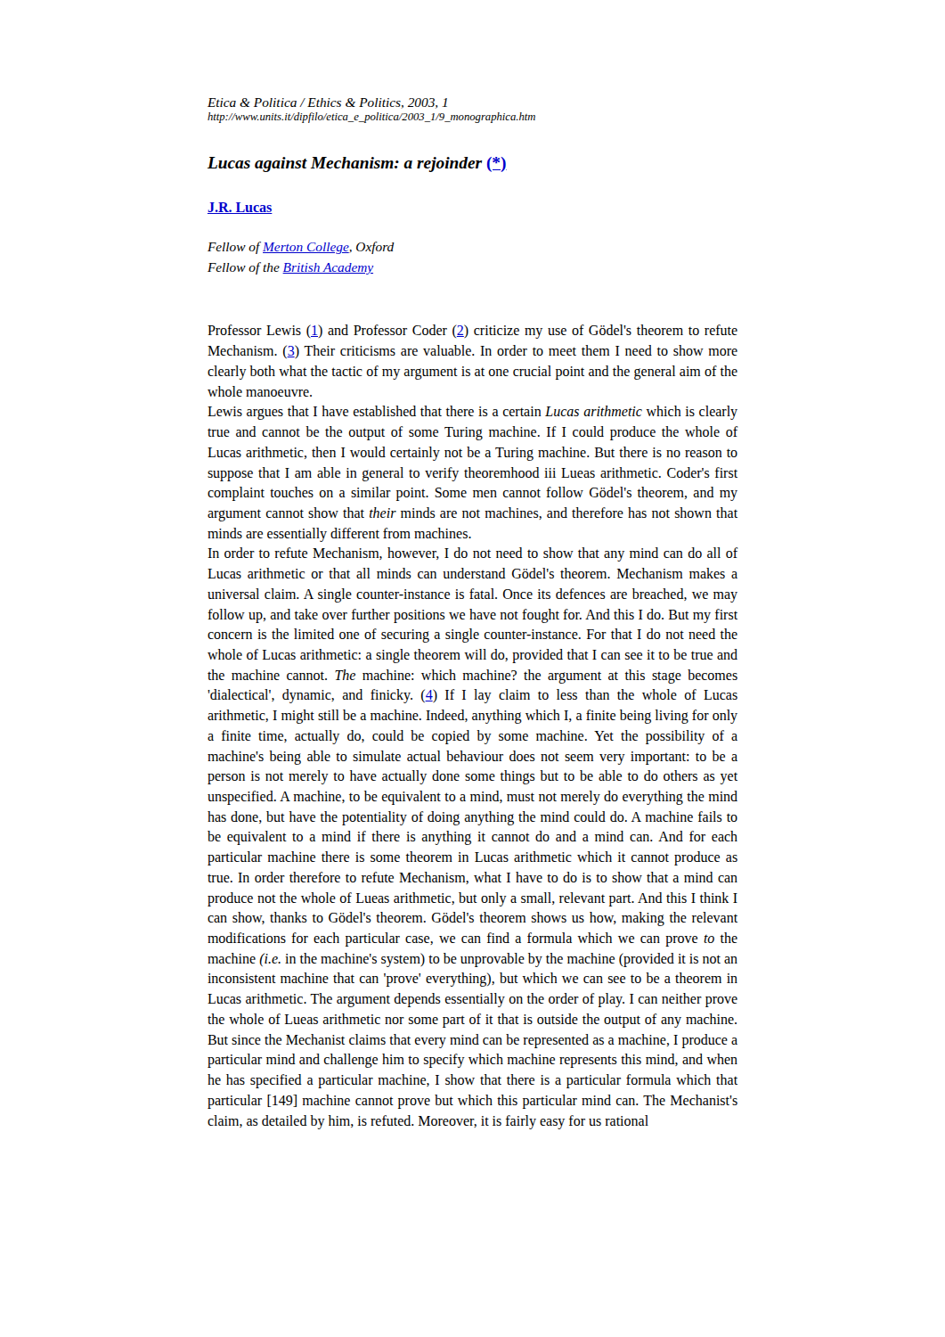Etica & Politica / Ethics & Politics, 2003, 1
http://www.units.it/dipfilo/etica_e_politica/2003_1/9_monographica.htm
Lucas against Mechanism: a rejoinder (*)
J.R. Lucas
Fellow of Merton College, Oxford
Fellow of the British Academy
Professor Lewis (1) and Professor Coder (2) criticize my use of Gödel's theorem to refute Mechanism. (3) Their criticisms are valuable. In order to meet them I need to show more clearly both what the tactic of my argument is at one crucial point and the general aim of the whole manoeuvre.
Lewis argues that I have established that there is a certain Lucas arithmetic which is clearly true and cannot be the output of some Turing machine. If I could produce the whole of Lucas arithmetic, then I would certainly not be a Turing machine. But there is no reason to suppose that I am able in general to verify theoremhood iii Lueas arithmetic. Coder's first complaint touches on a similar point. Some men cannot follow Gödel's theorem, and my argument cannot show that their minds are not machines, and therefore has not shown that minds are essentially different from machines.
In order to refute Mechanism, however, I do not need to show that any mind can do all of Lucas arithmetic or that all minds can understand Gödel's theorem. Mechanism makes a universal claim. A single counter-instance is fatal. Once its defences are breached, we may follow up, and take over further positions we have not fought for. And this I do. But my first concern is the limited one of securing a single counter-instance. For that I do not need the whole of Lucas arithmetic: a single theorem will do, provided that I can see it to be true and the machine cannot. The machine: which machine? the argument at this stage becomes 'dialectical', dynamic, and finicky. (4) If I lay claim to less than the whole of Lucas arithmetic, I might still be a machine. Indeed, anything which I, a finite being living for only a finite time, actually do, could be copied by some machine. Yet the possibility of a machine's being able to simulate actual behaviour does not seem very important: to be a person is not merely to have actually done some things but to be able to do others as yet unspecified. A machine, to be equivalent to a mind, must not merely do everything the mind has done, but have the potentiality of doing anything the mind could do. A machine fails to be equivalent to a mind if there is anything it cannot do and a mind can. And for each particular machine there is some theorem in Lucas arithmetic which it cannot produce as true. In order therefore to refute Mechanism, what I have to do is to show that a mind can produce not the whole of Lueas arithmetic, but only a small, relevant part. And this I think I can show, thanks to Gödel's theorem. Gödel's theorem shows us how, making the relevant modifications for each particular case, we can find a formula which we can prove to the machine (i.e. in the machine's system) to be unprovable by the machine (provided it is not an inconsistent machine that can 'prove' everything), but which we can see to be a theorem in Lucas arithmetic. The argument depends essentially on the order of play. I can neither prove the whole of Lueas arithmetic nor some part of it that is outside the output of any machine. But since the Mechanist claims that every mind can be represented as a machine, I produce a particular mind and challenge him to specify which machine represents this mind, and when he has specified a particular machine, I show that there is a particular formula which that particular [149] machine cannot prove but which this particular mind can. The Mechanist's claim, as detailed by him, is refuted. Moreover, it is fairly easy for us rational